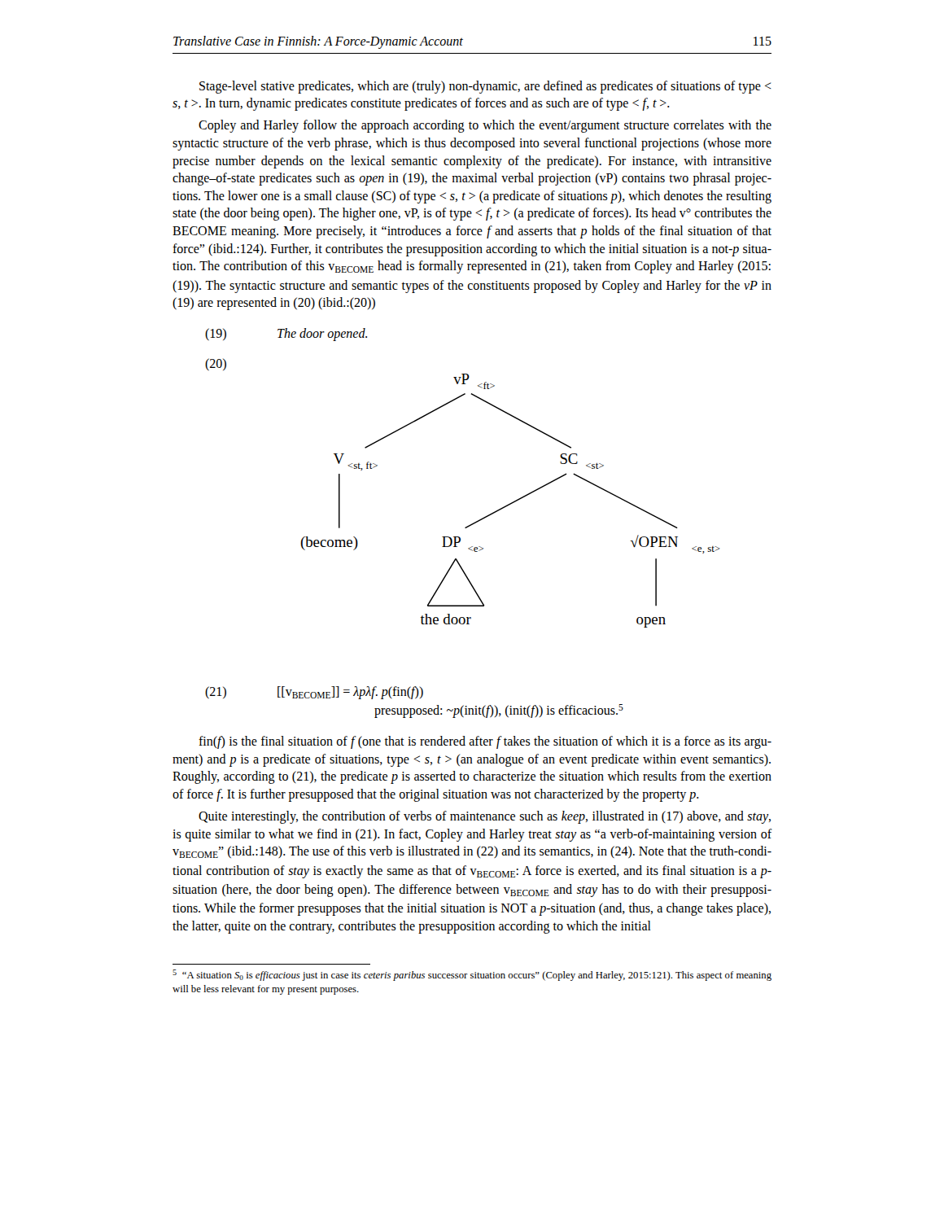Translative Case in Finnish: A Force-Dynamic Account 115
Stage-level stative predicates, which are (truly) non-dynamic, are defined as predicates of situations of type < s, t >. In turn, dynamic predicates constitute predicates of forces and as such are of type < f, t >.
Copley and Harley follow the approach according to which the event/argument structure correlates with the syntactic structure of the verb phrase, which is thus decomposed into several functional projections (whose more precise number depends on the lexical semantic complexity of the predicate). For instance, with intransitive change–of-state predicates such as open in (19), the maximal verbal projection (vP) contains two phrasal projections. The lower one is a small clause (SC) of type < s, t > (a predicate of situations p), which denotes the resulting state (the door being open). The higher one, vP, is of type < f, t > (a predicate of forces). Its head v° contributes the BECOME meaning. More precisely, it “introduces a force f and asserts that p holds of the final situation of that force” (ibid.:124). Further, it contributes the presupposition according to which the initial situation is a not-p situation. The contribution of this vBECOME head is formally represented in (21), taken from Copley and Harley (2015:(19)). The syntactic structure and semantic types of the constituents proposed by Copley and Harley for the vP in (19) are represented in (20) (ibid.:(20))
(19) The door opened.
(20)
vP <ft> V <st, ft> SC <st> (become) DP <e> √OPEN <e, st> the door open
(21) [[vBECOME]] = λpλf. p(fin(f)) presupposed: ~p(init(f)), (init(f)) is efficacious.5
fin(f) is the final situation of f (one that is rendered after f takes the situation of which it is a force as its argument) and p is a predicate of situations, type < s, t > (an analogue of an event predicate within event semantics). Roughly, according to (21), the predicate p is asserted to characterize the situation which results from the exertion of force f. It is further presupposed that the original situation was not characterized by the property p.
Quite interestingly, the contribution of verbs of maintenance such as keep, illustrated in (17) above, and stay, is quite similar to what we find in (21). In fact, Copley and Harley treat stay as “a verb-of-maintaining version of vBECOME” (ibid.:148). The use of this verb is illustrated in (22) and its semantics, in (24). Note that the truth-conditional contribution of stay is exactly the same as that of vBECOME: A force is exerted, and its final situation is a p-situation (here, the door being open). The difference between vBECOME and stay has to do with their presuppositions. While the former presupposes that the initial situation is NOT a p-situation (and, thus, a change takes place), the latter, quite on the contrary, contributes the presupposition according to which the initial
5 “A situation S0 is efficacious just in case its ceteris paribus successor situation occurs” (Copley and Harley, 2015:121). This aspect of meaning will be less relevant for my present purposes.